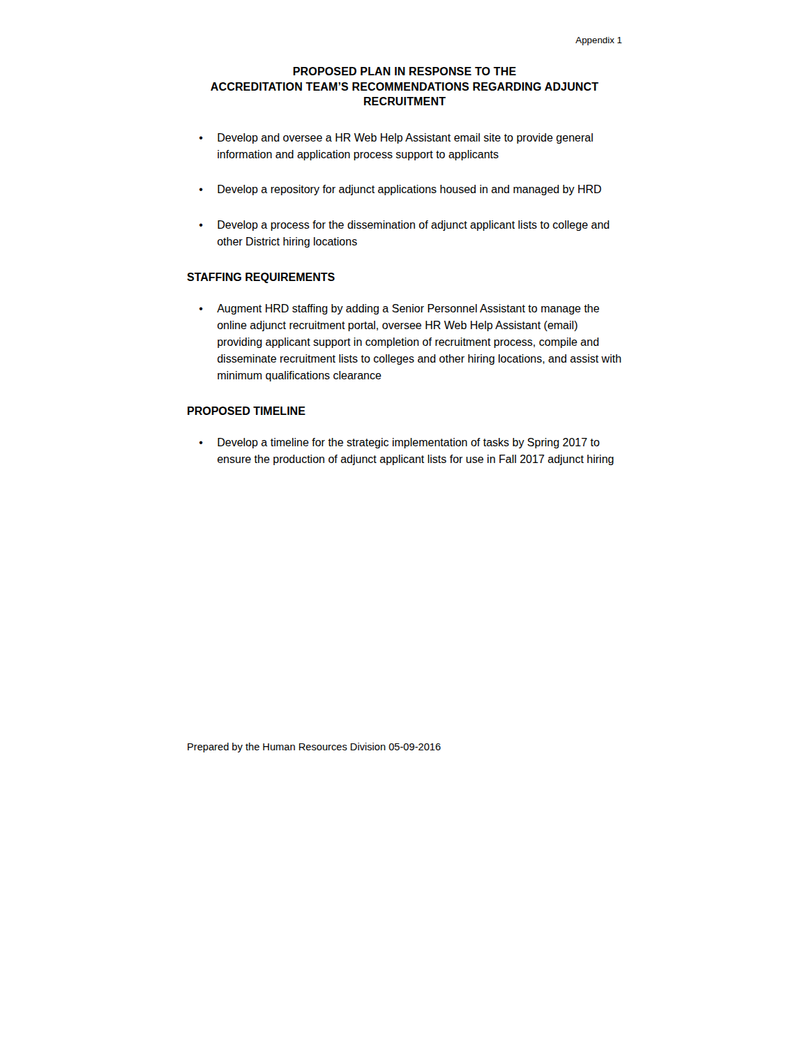Appendix 1
Proposed Plan in Response to the
Accreditation Team’s Recommendations Regarding Adjunct Recruitment
Develop and oversee a HR Web Help Assistant email site to provide general information and application process support to applicants
Develop a repository for adjunct applications housed in and managed by HRD
Develop a process for the dissemination of adjunct applicant lists to college and other District hiring locations
Staffing Requirements
Augment HRD staffing by adding a Senior Personnel Assistant to manage the online adjunct recruitment portal, oversee HR Web Help Assistant (email) providing applicant support in completion of recruitment process, compile and disseminate recruitment lists to colleges and other hiring locations, and assist with minimum qualifications clearance
Proposed Timeline
Develop a timeline for the strategic implementation of tasks by Spring 2017 to ensure the production of adjunct applicant lists for use in Fall 2017 adjunct hiring
Prepared by the Human Resources Division 05-09-2016